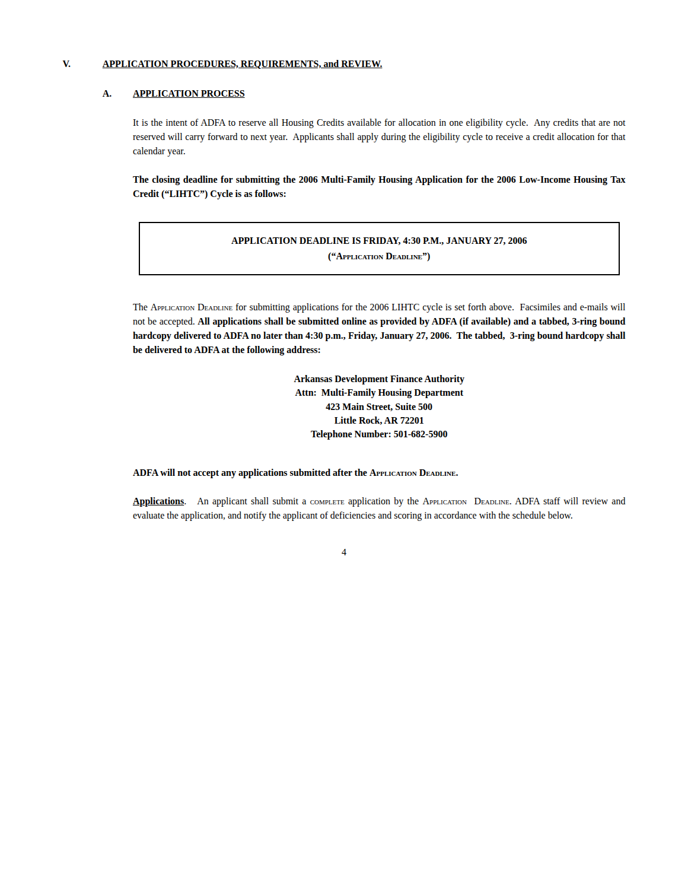V. APPLICATION PROCEDURES, REQUIREMENTS, and REVIEW.
A. APPLICATION PROCESS
It is the intent of ADFA to reserve all Housing Credits available for allocation in one eligibility cycle. Any credits that are not reserved will carry forward to next year. Applicants shall apply during the eligibility cycle to receive a credit allocation for that calendar year.
The closing deadline for submitting the 2006 Multi-Family Housing Application for the 2006 Low-Income Housing Tax Credit (“LIHTC”) Cycle is as follows:
APPLICATION DEADLINE IS FRIDAY, 4:30 P.M., JANUARY 27, 2006 (“Application Deadline”)
The Application Deadline for submitting applications for the 2006 LIHTC cycle is set forth above. Facsimiles and e-mails will not be accepted. All applications shall be submitted online as provided by ADFA (if available) and a tabbed, 3-ring bound hardcopy delivered to ADFA no later than 4:30 p.m., Friday, January 27, 2006. The tabbed, 3-ring bound hardcopy shall be delivered to ADFA at the following address:
Arkansas Development Finance Authority
Attn: Multi-Family Housing Department
423 Main Street, Suite 500
Little Rock, AR 72201
Telephone Number: 501-682-5900
ADFA will not accept any applications submitted after the Application Deadline.
Applications. An applicant shall submit a complete application by the Application Deadline. ADFA staff will review and evaluate the application, and notify the applicant of deficiencies and scoring in accordance with the schedule below.
4